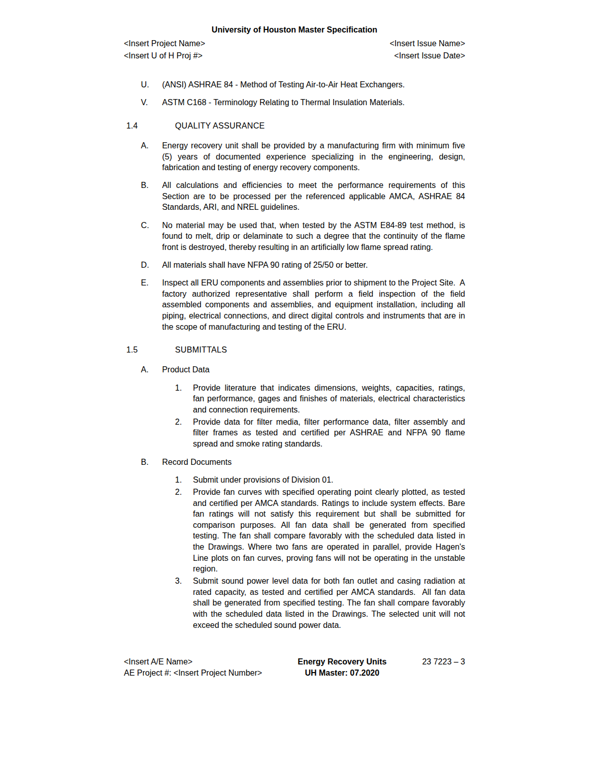University of Houston Master Specification
<Insert Project Name>
<Insert Issue Name>
<Insert U of H Proj #>
<Insert Issue Date>
U.
(ANSI) ASHRAE 84 - Method of Testing Air-to-Air Heat Exchangers.
V.
ASTM C168 - Terminology Relating to Thermal Insulation Materials.
1.4
QUALITY ASSURANCE
A.
Energy recovery unit shall be provided by a manufacturing firm with minimum five (5) years of documented experience specializing in the engineering, design, fabrication and testing of energy recovery components.
B.
All calculations and efficiencies to meet the performance requirements of this Section are to be processed per the referenced applicable AMCA, ASHRAE 84 Standards, ARI, and NREL guidelines.
C.
No material may be used that, when tested by the ASTM E84-89 test method, is found to melt, drip or delaminate to such a degree that the continuity of the flame front is destroyed, thereby resulting in an artificially low flame spread rating.
D.
All materials shall have NFPA 90 rating of 25/50 or better.
E.
Inspect all ERU components and assemblies prior to shipment to the Project Site. A factory authorized representative shall perform a field inspection of the field assembled components and assemblies, and equipment installation, including all piping, electrical connections, and direct digital controls and instruments that are in the scope of manufacturing and testing of the ERU.
1.5
SUBMITTALS
A.
Product Data
1.
Provide literature that indicates dimensions, weights, capacities, ratings, fan performance, gages and finishes of materials, electrical characteristics and connection requirements.
2.
Provide data for filter media, filter performance data, filter assembly and filter frames as tested and certified per ASHRAE and NFPA 90 flame spread and smoke rating standards.
B.
Record Documents
1.
Submit under provisions of Division 01.
2.
Provide fan curves with specified operating point clearly plotted, as tested and certified per AMCA standards. Ratings to include system effects. Bare fan ratings will not satisfy this requirement but shall be submitted for comparison purposes. All fan data shall be generated from specified testing. The fan shall compare favorably with the scheduled data listed in the Drawings. Where two fans are operated in parallel, provide Hagen's Line plots on fan curves, proving fans will not be operating in the unstable region.
3.
Submit sound power level data for both fan outlet and casing radiation at rated capacity, as tested and certified per AMCA standards. All fan data shall be generated from specified testing. The fan shall compare favorably with the scheduled data listed in the Drawings. The selected unit will not exceed the scheduled sound power data.
<Insert A/E Name>
AE Project #: <Insert Project Number>
Energy Recovery Units
UH Master: 07.2020
23 7223 – 3